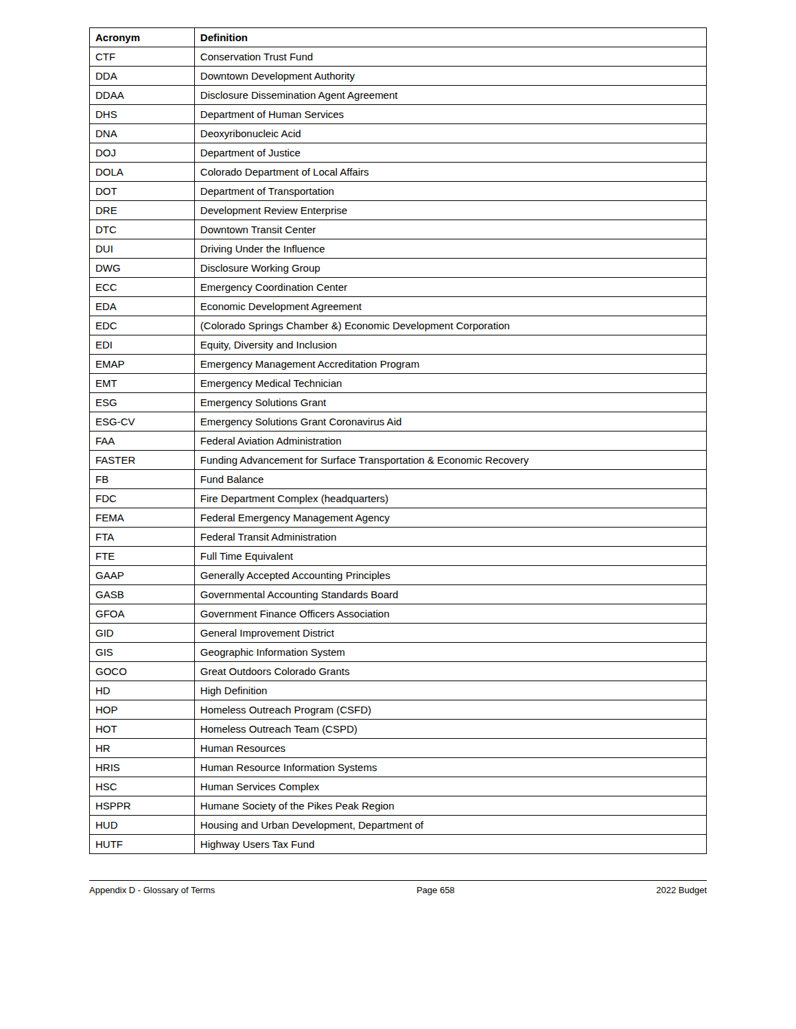| Acronym | Definition |
| --- | --- |
| CTF | Conservation Trust Fund |
| DDA | Downtown Development Authority |
| DDAA | Disclosure Dissemination Agent Agreement |
| DHS | Department of Human Services |
| DNA | Deoxyribonucleic Acid |
| DOJ | Department of Justice |
| DOLA | Colorado Department of Local Affairs |
| DOT | Department of Transportation |
| DRE | Development Review Enterprise |
| DTC | Downtown Transit Center |
| DUI | Driving Under the Influence |
| DWG | Disclosure Working Group |
| ECC | Emergency Coordination Center |
| EDA | Economic Development Agreement |
| EDC | (Colorado Springs Chamber &) Economic Development Corporation |
| EDI | Equity, Diversity and Inclusion |
| EMAP | Emergency Management Accreditation Program |
| EMT | Emergency Medical Technician |
| ESG | Emergency Solutions Grant |
| ESG-CV | Emergency Solutions Grant Coronavirus Aid |
| FAA | Federal Aviation Administration |
| FASTER | Funding Advancement for Surface Transportation & Economic Recovery |
| FB | Fund Balance |
| FDC | Fire Department Complex (headquarters) |
| FEMA | Federal Emergency Management Agency |
| FTA | Federal Transit Administration |
| FTE | Full Time Equivalent |
| GAAP | Generally Accepted Accounting Principles |
| GASB | Governmental Accounting Standards Board |
| GFOA | Government Finance Officers Association |
| GID | General Improvement District |
| GIS | Geographic Information System |
| GOCO | Great Outdoors Colorado Grants |
| HD | High Definition |
| HOP | Homeless Outreach Program (CSFD) |
| HOT | Homeless Outreach Team (CSPD) |
| HR | Human Resources |
| HRIS | Human Resource Information Systems |
| HSC | Human Services Complex |
| HSPPR | Humane Society of the Pikes Peak Region |
| HUD | Housing and Urban Development, Department of |
| HUTF | Highway Users Tax Fund |
Appendix D - Glossary of Terms Page 658 2022 Budget